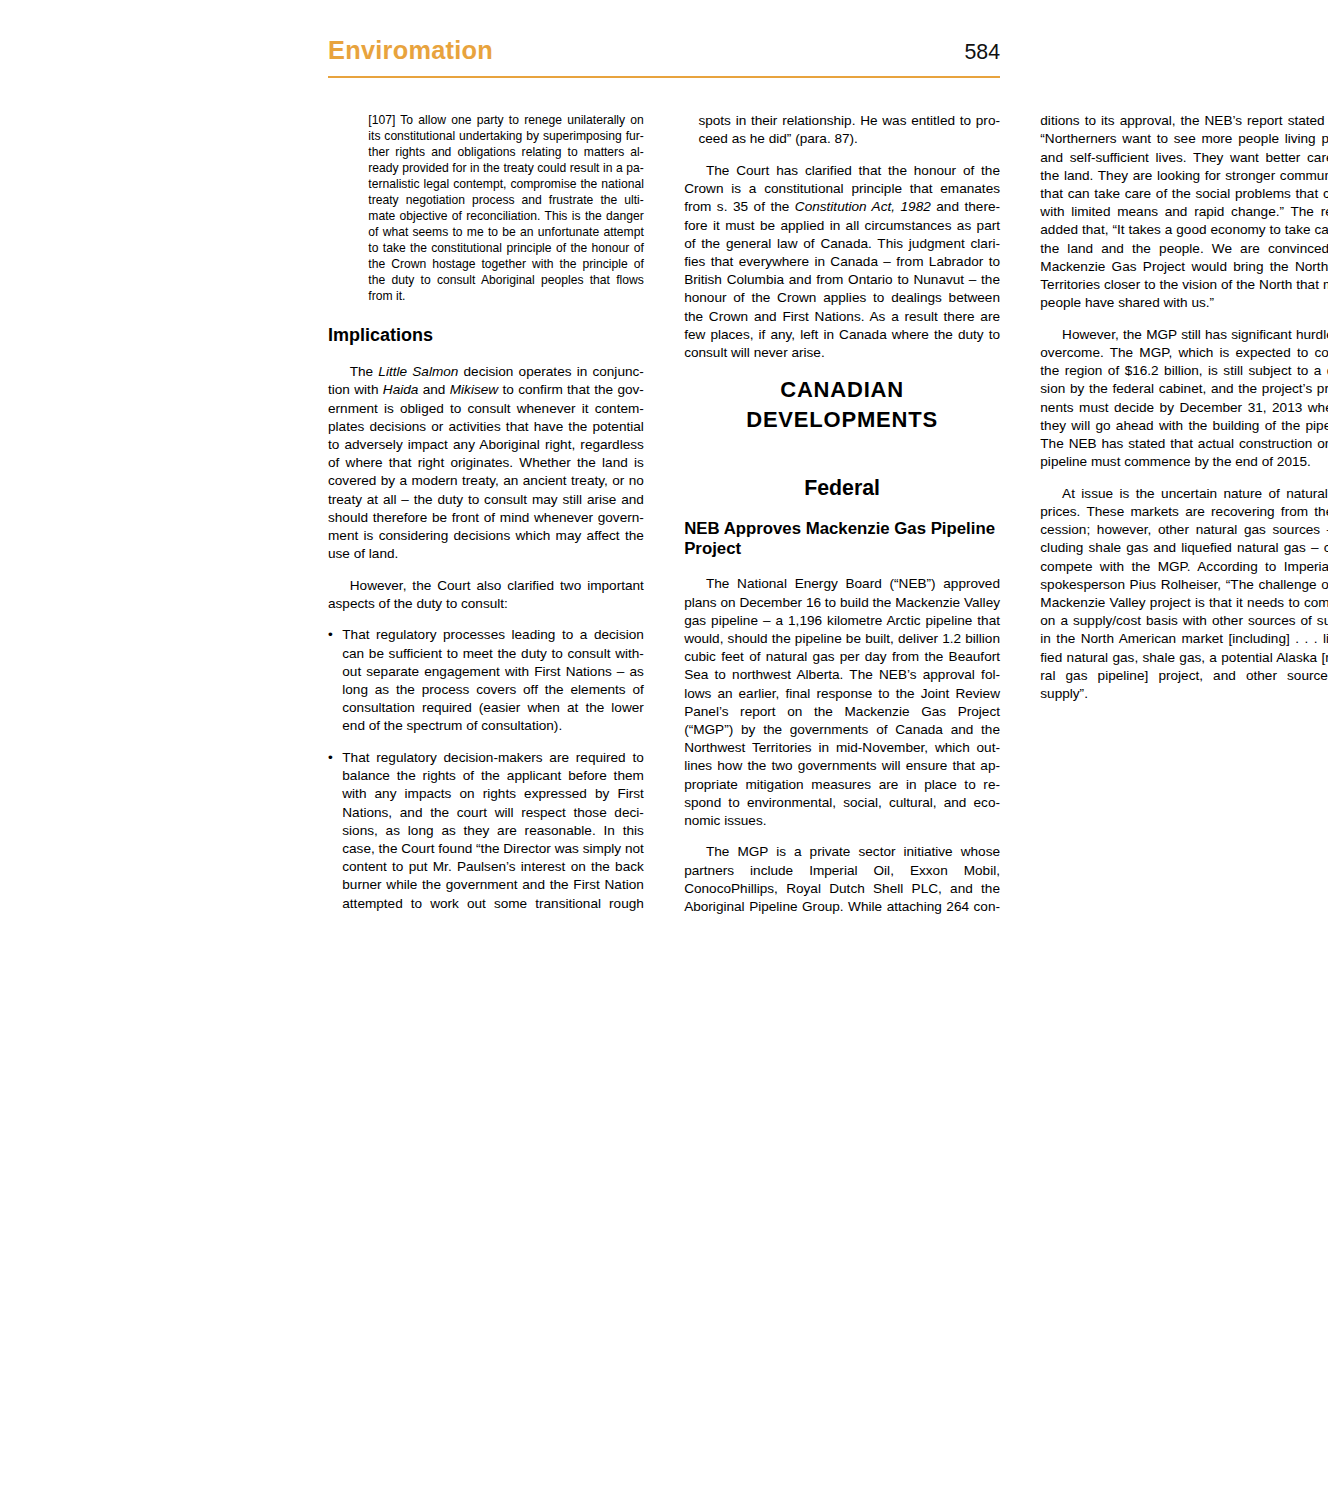Enviromation
584
[107] To allow one party to renege unilaterally on its constitutional undertaking by superimposing further rights and obligations relating to matters already provided for in the treaty could result in a paternalistic legal contempt, compromise the national treaty negotiation process and frustrate the ultimate objective of reconciliation. This is the danger of what seems to me to be an unfortunate attempt to take the constitutional principle of the honour of the Crown hostage together with the principle of the duty to consult Aboriginal peoples that flows from it.
Implications
The Little Salmon decision operates in conjunction with Haida and Mikisew to confirm that the government is obliged to consult whenever it contemplates decisions or activities that have the potential to adversely impact any Aboriginal right, regardless of where that right originates. Whether the land is covered by a modern treaty, an ancient treaty, or no treaty at all – the duty to consult may still arise and should therefore be front of mind whenever government is considering decisions which may affect the use of land.
However, the Court also clarified two important aspects of the duty to consult:
That regulatory processes leading to a decision can be sufficient to meet the duty to consult without separate engagement with First Nations – as long as the process covers off the elements of consultation required (easier when at the lower end of the spectrum of consultation).
That regulatory decision-makers are required to balance the rights of the applicant before them with any impacts on rights expressed by First Nations, and the court will respect those decisions, as long as they are reasonable. In this case, the Court found “the Director was simply not content to put Mr. Paulsen’s interest on the back burner while the government and the First Nation attempted to work out some transitional rough spots in their relationship. He was entitled to proceed as he did” (para. 87).
The Court has clarified that the honour of the Crown is a constitutional principle that emanates from s. 35 of the Constitution Act, 1982 and therefore it must be applied in all circumstances as part of the general law of Canada. This judgment clarifies that everywhere in Canada – from Labrador to British Columbia and from Ontario to Nunavut – the honour of the Crown applies to dealings between the Crown and First Nations. As a result there are few places, if any, left in Canada where the duty to consult will never arise.
CANADIAN DEVELOPMENTS
Federal
NEB Approves Mackenzie Gas Pipeline Project
The National Energy Board (“NEB”) approved plans on December 16 to build the Mackenzie Valley gas pipeline – a 1,196 kilometre Arctic pipeline that would, should the pipeline be built, deliver 1.2 billion cubic feet of natural gas per day from the Beaufort Sea to northwest Alberta. The NEB’s approval follows an earlier, final response to the Joint Review Panel’s report on the Mackenzie Gas Project (“MGP”) by the governments of Canada and the Northwest Territories in mid-November, which outlines how the two governments will ensure that appropriate mitigation measures are in place to respond to environmental, social, cultural, and economic issues.
The MGP is a private sector initiative whose partners include Imperial Oil, Exxon Mobil, ConocoPhillips, Royal Dutch Shell PLC, and the Aboriginal Pipeline Group. While attaching 264 conditions to its approval, the NEB’s report stated that, “Northerners want to see more people living proud and self-sufficient lives. They want better care for the land. They are looking for stronger communities that can take care of the social problems that come with limited means and rapid change.” The report added that, “It takes a good economy to take care of the land and the people. We are convinced the Mackenzie Gas Project would bring the Northwest Territories closer to the vision of the North that many people have shared with us.”
However, the MGP still has significant hurdles to overcome. The MGP, which is expected to cost in the region of $16.2 billion, is still subject to a decision by the federal cabinet, and the project’s proponents must decide by December 31, 2013 whether they will go ahead with the building of the pipeline. The NEB has stated that actual construction on the pipeline must commence by the end of 2015.
At issue is the uncertain nature of natural gas prices. These markets are recovering from the recession; however, other natural gas sources – including shale gas and liquefied natural gas – could compete with the MGP. According to Imperial Oil spokesperson Pius Rolheiser, “The challenge of the Mackenzie Valley project is that it needs to compete on a supply/cost basis with other sources of supply in the North American market [including] . . . liquefied natural gas, shale gas, a potential Alaska [natural gas pipeline] project, and other sources of supply”.